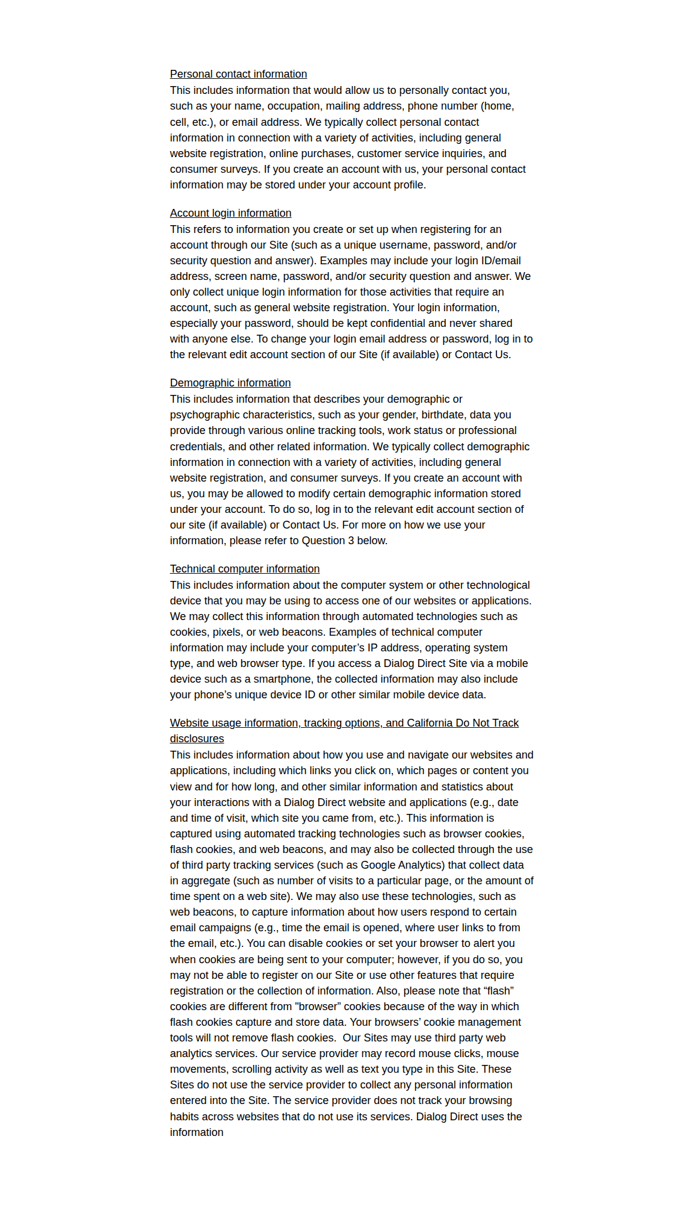Personal contact information
This includes information that would allow us to personally contact you, such as your name, occupation, mailing address, phone number (home, cell, etc.), or email address. We typically collect personal contact information in connection with a variety of activities, including general website registration, online purchases, customer service inquiries, and consumer surveys. If you create an account with us, your personal contact information may be stored under your account profile.
Account login information
This refers to information you create or set up when registering for an account through our Site (such as a unique username, password, and/or security question and answer). Examples may include your login ID/email address, screen name, password, and/or security question and answer. We only collect unique login information for those activities that require an account, such as general website registration. Your login information, especially your password, should be kept confidential and never shared with anyone else. To change your login email address or password, log in to the relevant edit account section of our Site (if available) or Contact Us.
Demographic information
This includes information that describes your demographic or psychographic characteristics, such as your gender, birthdate, data you provide through various online tracking tools, work status or professional credentials, and other related information. We typically collect demographic information in connection with a variety of activities, including general website registration, and consumer surveys. If you create an account with us, you may be allowed to modify certain demographic information stored under your account. To do so, log in to the relevant edit account section of our site (if available) or Contact Us. For more on how we use your information, please refer to Question 3 below.
Technical computer information
This includes information about the computer system or other technological device that you may be using to access one of our websites or applications. We may collect this information through automated technologies such as cookies, pixels, or web beacons. Examples of technical computer information may include your computer’s IP address, operating system type, and web browser type. If you access a Dialog Direct Site via a mobile device such as a smartphone, the collected information may also include your phone’s unique device ID or other similar mobile device data.
Website usage information, tracking options, and California Do Not Track disclosures
This includes information about how you use and navigate our websites and applications, including which links you click on, which pages or content you view and for how long, and other similar information and statistics about your interactions with a Dialog Direct website and applications (e.g., date and time of visit, which site you came from, etc.). This information is captured using automated tracking technologies such as browser cookies, flash cookies, and web beacons, and may also be collected through the use of third party tracking services (such as Google Analytics) that collect data in aggregate (such as number of visits to a particular page, or the amount of time spent on a web site). We may also use these technologies, such as web beacons, to capture information about how users respond to certain email campaigns (e.g., time the email is opened, where user links to from the email, etc.). You can disable cookies or set your browser to alert you when cookies are being sent to your computer; however, if you do so, you may not be able to register on our Site or use other features that require registration or the collection of information. Also, please note that “flash” cookies are different from "browser” cookies because of the way in which flash cookies capture and store data. Your browsers’ cookie management tools will not remove flash cookies. Our Sites may use third party web analytics services. Our service provider may record mouse clicks, mouse movements, scrolling activity as well as text you type in this Site. These Sites do not use the service provider to collect any personal information entered into the Site. The service provider does not track your browsing habits across websites that do not use its services. Dialog Direct uses the information